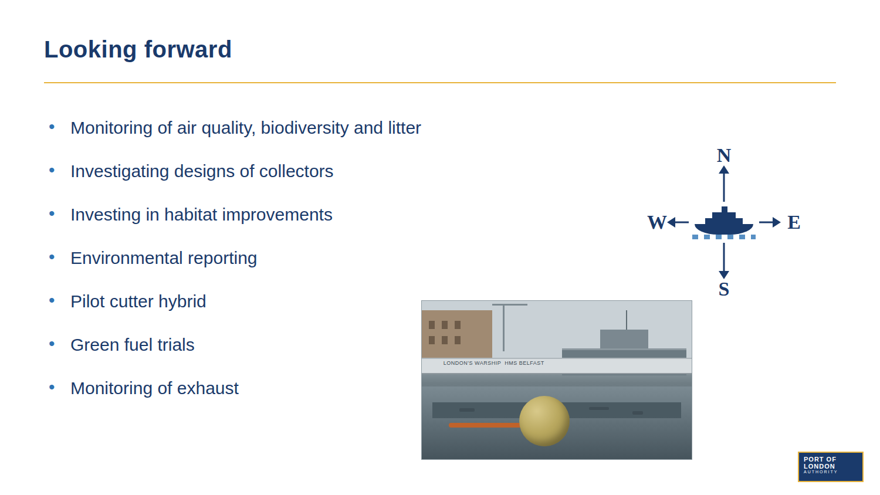Looking forward
Monitoring of air quality, biodiversity and litter
Investigating designs of collectors
Investing in habitat improvements
Environmental reporting
Pilot cutter hybrid
Green fuel trials
Monitoring of exhaust
N S W E
LONDON'S WARSHIP HMS BELFAST
PORT OF
LONDON
AUTHORITY